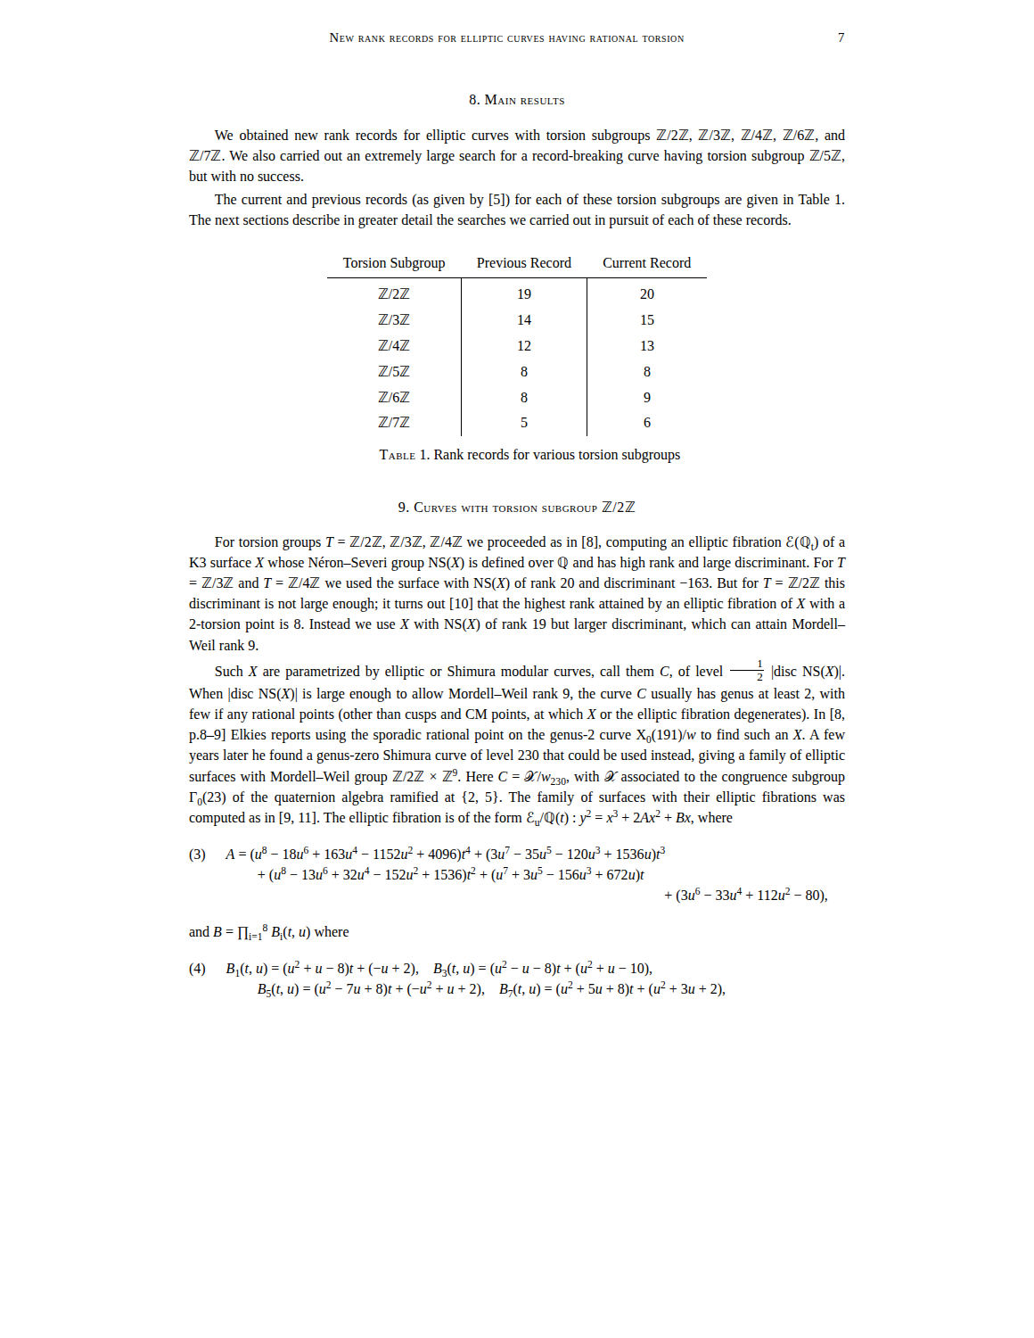New rank records for elliptic curves having rational torsion 7
8. Main results
We obtained new rank records for elliptic curves with torsion subgroups ℤ/2ℤ, ℤ/3ℤ, ℤ/4ℤ, ℤ/6ℤ, and ℤ/7ℤ. We also carried out an extremely large search for a record-breaking curve having torsion subgroup ℤ/5ℤ, but with no success.
The current and previous records (as given by [5]) for each of these torsion subgroups are given in Table 1. The next sections describe in greater detail the searches we carried out in pursuit of each of these records.
| Torsion Subgroup | Previous Record | Current Record |
| --- | --- | --- |
| ℤ/2ℤ | 19 | 20 |
| ℤ/3ℤ | 14 | 15 |
| ℤ/4ℤ | 12 | 13 |
| ℤ/5ℤ | 8 | 8 |
| ℤ/6ℤ | 8 | 9 |
| ℤ/7ℤ | 5 | 6 |
Table 1. Rank records for various torsion subgroups
9. Curves with torsion subgroup ℤ/2ℤ
For torsion groups T = ℤ/2ℤ, ℤ/3ℤ, ℤ/4ℤ we proceeded as in [8], computing an elliptic fibration ℰ(ℚt) of a K3 surface X whose Néron–Severi group NS(X) is defined over ℚ and has high rank and large discriminant. For T = ℤ/3ℤ and T = ℤ/4ℤ we used the surface with NS(X) of rank 20 and discriminant −163. But for T = ℤ/2ℤ this discriminant is not large enough; it turns out [10] that the highest rank attained by an elliptic fibration of X with a 2-torsion point is 8. Instead we use X with NS(X) of rank 19 but larger discriminant, which can attain Mordell–Weil rank 9.
Such X are parametrized by elliptic or Shimura modular curves, call them C, of level 12 |disc NS(X)|. When |disc NS(X)| is large enough to allow Mordell–Weil rank 9, the curve C usually has genus at least 2, with few if any rational points (other than cusps and CM points, at which X or the elliptic fibration degenerates). In [8, p.8–9] Elkies reports using the sporadic rational point on the genus-2 curve X0(191)/w to find such an X. A few years later he found a genus-zero Shimura curve of level 230 that could be used instead, giving a family of elliptic surfaces with Mordell–Weil group ℤ/2ℤ × ℤ9. Here C = 𝒳/w230, with 𝒳 associated to the congruence subgroup Γ0(23) of the quaternion algebra ramified at {2, 5}. The family of surfaces with their elliptic fibrations was computed as in [9, 11]. The elliptic fibration is of the form ℰu/ℚ(t) : y2 = x3 + 2Ax2 + Bx, where
(3)
A = (u8 − 18u6 + 163u4 − 1152u2 + 4096)t4 + (3u7 − 35u5 − 120u3 + 1536u)t3 + (u8 − 13u6 + 32u4 − 152u2 + 1536)t2 + (u7 + 3u5 − 156u3 + 672u)t + (3u6 − 33u4 + 112u2 − 80),
and B = ∏i=18 Bi(t, u) where
(4)
B1(t, u) = (u2 + u − 8)t + (−u + 2), B3(t, u) = (u2 − u − 8)t + (u2 + u − 10), B5(t, u) = (u2 − 7u + 8)t + (−u2 + u + 2), B7(t, u) = (u2 + 5u + 8)t + (u2 + 3u + 2),